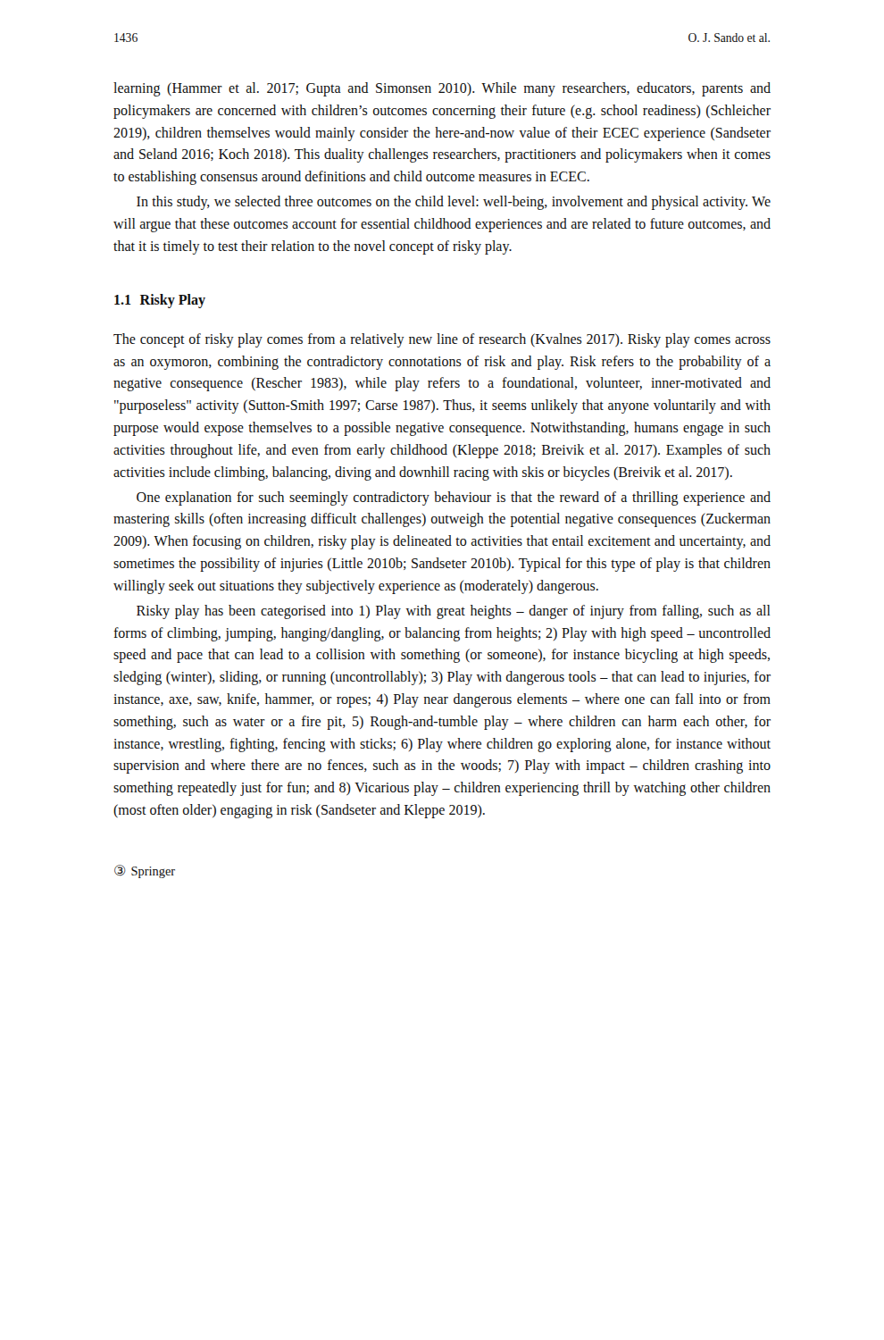1436 O. J. Sando et al.
learning (Hammer et al. 2017; Gupta and Simonsen 2010). While many researchers, educators, parents and policymakers are concerned with children’s outcomes concerning their future (e.g. school readiness) (Schleicher 2019), children themselves would mainly consider the here-and-now value of their ECEC experience (Sandseter and Seland 2016; Koch 2018). This duality challenges researchers, practitioners and policymakers when it comes to establishing consensus around definitions and child outcome measures in ECEC.
In this study, we selected three outcomes on the child level: well-being, involvement and physical activity. We will argue that these outcomes account for essential childhood experiences and are related to future outcomes, and that it is timely to test their relation to the novel concept of risky play.
1.1 Risky Play
The concept of risky play comes from a relatively new line of research (Kvalnes 2017). Risky play comes across as an oxymoron, combining the contradictory connotations of risk and play. Risk refers to the probability of a negative consequence (Rescher 1983), while play refers to a foundational, volunteer, inner-motivated and "purposeless" activity (Sutton-Smith 1997; Carse 1987). Thus, it seems unlikely that anyone voluntarily and with purpose would expose themselves to a possible negative consequence. Notwithstanding, humans engage in such activities throughout life, and even from early childhood (Kleppe 2018; Breivik et al. 2017). Examples of such activities include climbing, balancing, diving and downhill racing with skis or bicycles (Breivik et al. 2017).
One explanation for such seemingly contradictory behaviour is that the reward of a thrilling experience and mastering skills (often increasing difficult challenges) outweigh the potential negative consequences (Zuckerman 2009). When focusing on children, risky play is delineated to activities that entail excitement and uncertainty, and sometimes the possibility of injuries (Little 2010b; Sandseter 2010b). Typical for this type of play is that children willingly seek out situations they subjectively experience as (moderately) dangerous.
Risky play has been categorised into 1) Play with great heights – danger of injury from falling, such as all forms of climbing, jumping, hanging/dangling, or balancing from heights; 2) Play with high speed – uncontrolled speed and pace that can lead to a collision with something (or someone), for instance bicycling at high speeds, sledging (winter), sliding, or running (uncontrollably); 3) Play with dangerous tools – that can lead to injuries, for instance, axe, saw, knife, hammer, or ropes; 4) Play near dangerous elements – where one can fall into or from something, such as water or a fire pit, 5) Rough-and-tumble play – where children can harm each other, for instance, wrestling, fighting, fencing with sticks; 6) Play where children go exploring alone, for instance without supervision and where there are no fences, such as in the woods; 7) Play with impact – children crashing into something repeatedly just for fun; and 8) Vicarious play – children experiencing thrill by watching other children (most often older) engaging in risk (Sandseter and Kleppe 2019).
③ Springer